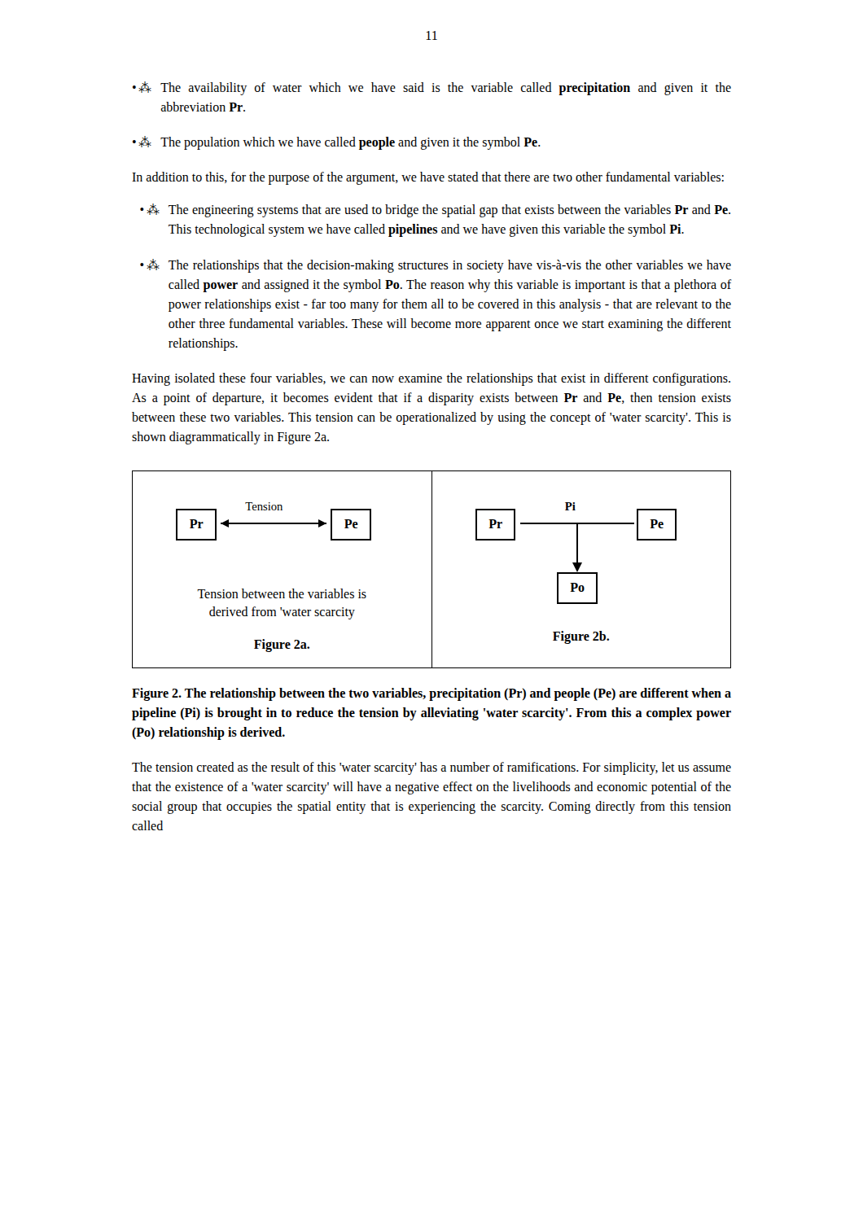11
The availability of water which we have said is the variable called precipitation and given it the abbreviation Pr.
The population which we have called people and given it the symbol Pe.
In addition to this, for the purpose of the argument, we have stated that there are two other fundamental variables:
The engineering systems that are used to bridge the spatial gap that exists between the variables Pr and Pe. This technological system we have called pipelines and we have given this variable the symbol Pi.
The relationships that the decision-making structures in society have vis-à-vis the other variables we have called power and assigned it the symbol Po. The reason why this variable is important is that a plethora of power relationships exist - far too many for them all to be covered in this analysis - that are relevant to the other three fundamental variables. These will become more apparent once we start examining the different relationships.
Having isolated these four variables, we can now examine the relationships that exist in different configurations. As a point of departure, it becomes evident that if a disparity exists between Pr and Pe, then tension exists between these two variables. This tension can be operationalized by using the concept of 'water scarcity'. This is shown diagrammatically in Figure 2a.
Pr
Pe
Tension
Tension between the variables is
derived from 'water scarcity
Figure 2a.
Pr
Pe
Po
Pi
Figure 2b.
Figure 2. The relationship between the two variables, precipitation (Pr) and people (Pe) are different when a pipeline (Pi) is brought in to reduce the tension by alleviating 'water scarcity'. From this a complex power (Po) relationship is derived.
The tension created as the result of this 'water scarcity' has a number of ramifications. For simplicity, let us assume that the existence of a 'water scarcity' will have a negative effect on the livelihoods and economic potential of the social group that occupies the spatial entity that is experiencing the scarcity. Coming directly from this tension called